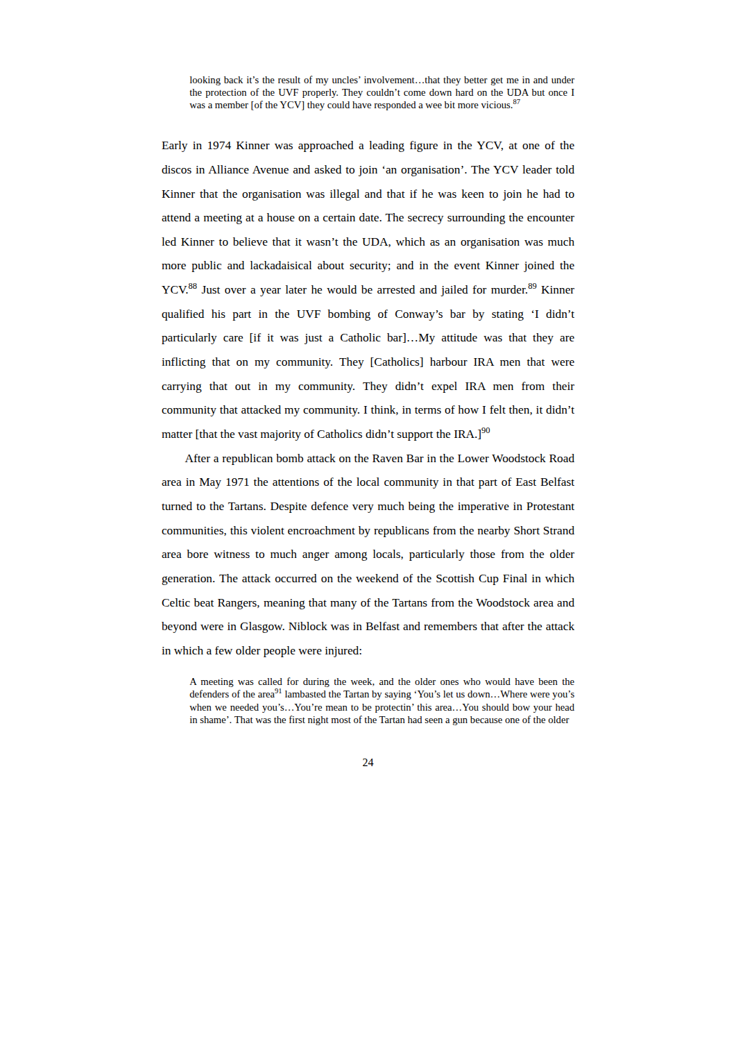looking back it’s the result of my uncles’ involvement…that they better get me in and under the protection of the UVF properly. They couldn’t come down hard on the UDA but once I was a member [of the YCV] they could have responded a wee bit more vicious.87
Early in 1974 Kinner was approached a leading figure in the YCV, at one of the discos in Alliance Avenue and asked to join ‘an organisation’. The YCV leader told Kinner that the organisation was illegal and that if he was keen to join he had to attend a meeting at a house on a certain date. The secrecy surrounding the encounter led Kinner to believe that it wasn’t the UDA, which as an organisation was much more public and lackadaisical about security; and in the event Kinner joined the YCV.88 Just over a year later he would be arrested and jailed for murder.89 Kinner qualified his part in the UVF bombing of Conway’s bar by stating ‘I didn’t particularly care [if it was just a Catholic bar]…My attitude was that they are inflicting that on my community. They [Catholics] harbour IRA men that were carrying that out in my community. They didn’t expel IRA men from their community that attacked my community. I think, in terms of how I felt then, it didn’t matter [that the vast majority of Catholics didn’t support the IRA.]90
After a republican bomb attack on the Raven Bar in the Lower Woodstock Road area in May 1971 the attentions of the local community in that part of East Belfast turned to the Tartans. Despite defence very much being the imperative in Protestant communities, this violent encroachment by republicans from the nearby Short Strand area bore witness to much anger among locals, particularly those from the older generation. The attack occurred on the weekend of the Scottish Cup Final in which Celtic beat Rangers, meaning that many of the Tartans from the Woodstock area and beyond were in Glasgow. Niblock was in Belfast and remembers that after the attack in which a few older people were injured:
A meeting was called for during the week, and the older ones who would have been the defenders of the area91 lambasted the Tartan by saying ‘You’s let us down…Where were you’s when we needed you’s…You’re mean to be protectin’ this area…You should bow your head in shame’. That was the first night most of the Tartan had seen a gun because one of the older
24